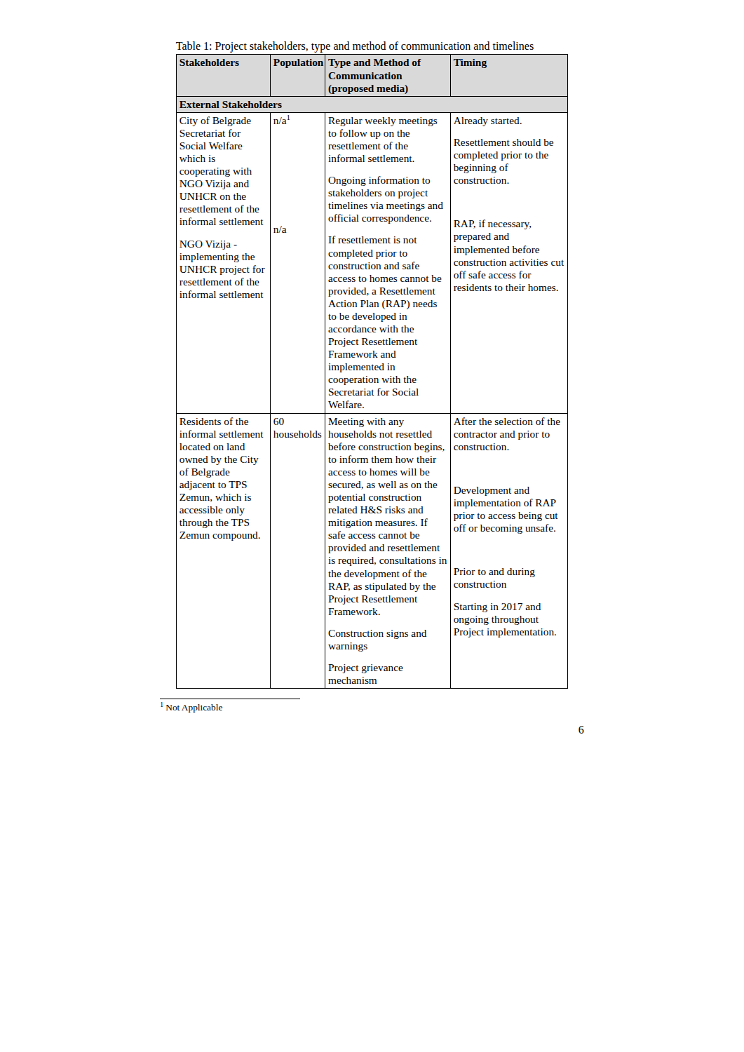Table 1: Project stakeholders, type and method of communication and timelines
| Stakeholders | Population | Type and Method of Communication (proposed media) | Timing |
| --- | --- | --- | --- |
| External Stakeholders |
| City of Belgrade Secretariat for Social Welfare which is cooperating with NGO Vizija and UNHCR on the resettlement of the informal settlement NGO Vizija - implementing the UNHCR project for resettlement of the informal settlement | n/a 1 n/a | Regular weekly meetings to follow up on the resettlement of the informal settlement. Ongoing information to stakeholders on project timelines via meetings and official correspondence. If resettlement is not completed prior to construction and safe access to homes cannot be provided, a Resettlement Action Plan (RAP) needs to be developed in accordance with the Project Resettlement Framework and implemented in cooperation with the Secretariat for Social Welfare. | Already started. Resettlement should be completed prior to the beginning of construction. RAP, if necessary, prepared and implemented before construction activities cut off safe access for residents to their homes. |
| Residents of the informal settlement located on land owned by the City of Belgrade adjacent to TPS Zemun, which is accessible only through the TPS Zemun compound. | 60 households | Meeting with any households not resettled before construction begins, to inform them how their access to homes will be secured, as well as on the potential construction related H&S risks and mitigation measures. If safe access cannot be provided and resettlement is required, consultations in the development of the RAP, as stipulated by the Project Resettlement Framework. Construction signs and warnings Project grievance mechanism | After the selection of the contractor and prior to construction. Development and implementation of RAP prior to access being cut off or becoming unsafe. Prior to and during construction Starting in 2017 and ongoing throughout Project implementation. |
1 Not Applicable
6